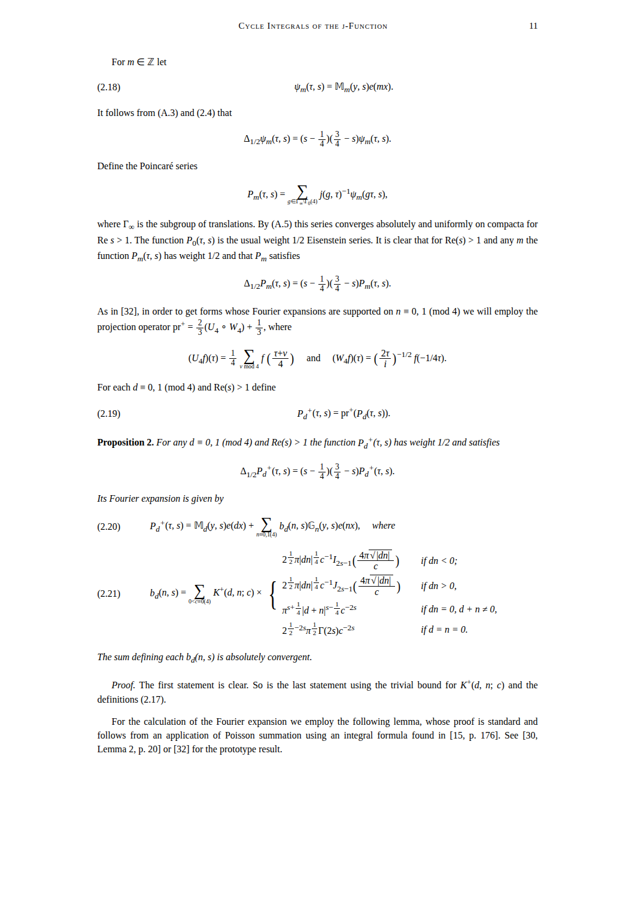Cycle Integrals of the j-Function 11
For m ∈ ℤ let
(2.18) ψm(τ, s) = 𝕄m(y, s)e(mx).
It follows from (A.3) and (2.4) that
Δ1/2ψm(τ, s) = (s − 14)(34 − s)ψm(τ, s).
Define the Poincaré series
Pm(τ, s) = ∑g∈Γ∞\Γ0(4) j(g, τ)−1ψm(gτ, s),
where Γ∞ is the subgroup of translations. By (A.5) this series converges absolutely and uniformly on compacta for Re s > 1. The function P0(τ, s) is the usual weight 1/2 Eisenstein series. It is clear that for Re(s) > 1 and any m the function Pm(τ, s) has weight 1/2 and that Pm satisfies
Δ1/2Pm(τ, s) = (s − 14)(34 − s)Pm(τ, s).
As in [32], in order to get forms whose Fourier expansions are supported on n ≡ 0, 1 (mod 4) we will employ the projection operator pr+ = 23(U4 ∘ W4) + 13, where
(U4f)(τ) = 14 ∑ν mod 4 f (τ+ν 4) and (W4f)(τ) = (2τ i)−1/2 f(−1/4τ).
For each d ≡ 0, 1 (mod 4) and Re(s) > 1 define
(2.19) Pd+(τ, s) = pr+(Pd(τ, s)).
Proposition 2. For any d ≡ 0, 1 (mod 4) and Re(s) > 1 the function Pd+(τ, s) has weight 1/2 and satisfies
Δ1/2Pd+(τ, s) = (s − 14)(34 − s)Pd+(τ, s).
Its Fourier expansion is given by
(2.20) Pd+(τ, s) = 𝕄d(y, s)e(dx) + ∑n≡0,1(4) bd(n, s)𝔾n(y, s)e(nx), where
(2.21) bd(n, s) = ∑0<c≡0(4) K+(d, n; c) × {
| 2 1 2 π / dn / 1 4 c −1 I 2 s −1 ( 4 π √ / dn / c ) | if dn < 0; |
| 2 1 2 π / dn / 1 4 c −1 J 2 s −1 ( 4 π √ / dn / c ) | if dn > 0, |
| π s + 1 4 / d + n / s − 1 4 c −2 s | if dn = 0, d + n ≠ 0, |
| 2 1 2 −2 s π 1 2 Γ(2 s ) c −2 s | if d = n = 0. |
The sum defining each bd(n, s) is absolutely convergent.
Proof. The first statement is clear. So is the last statement using the trivial bound for K+(d, n; c) and the definitions (2.17).
For the calculation of the Fourier expansion we employ the following lemma, whose proof is standard and follows from an application of Poisson summation using an integral formula found in [15, p. 176]. See [30, Lemma 2, p. 20] or [32] for the prototype result.